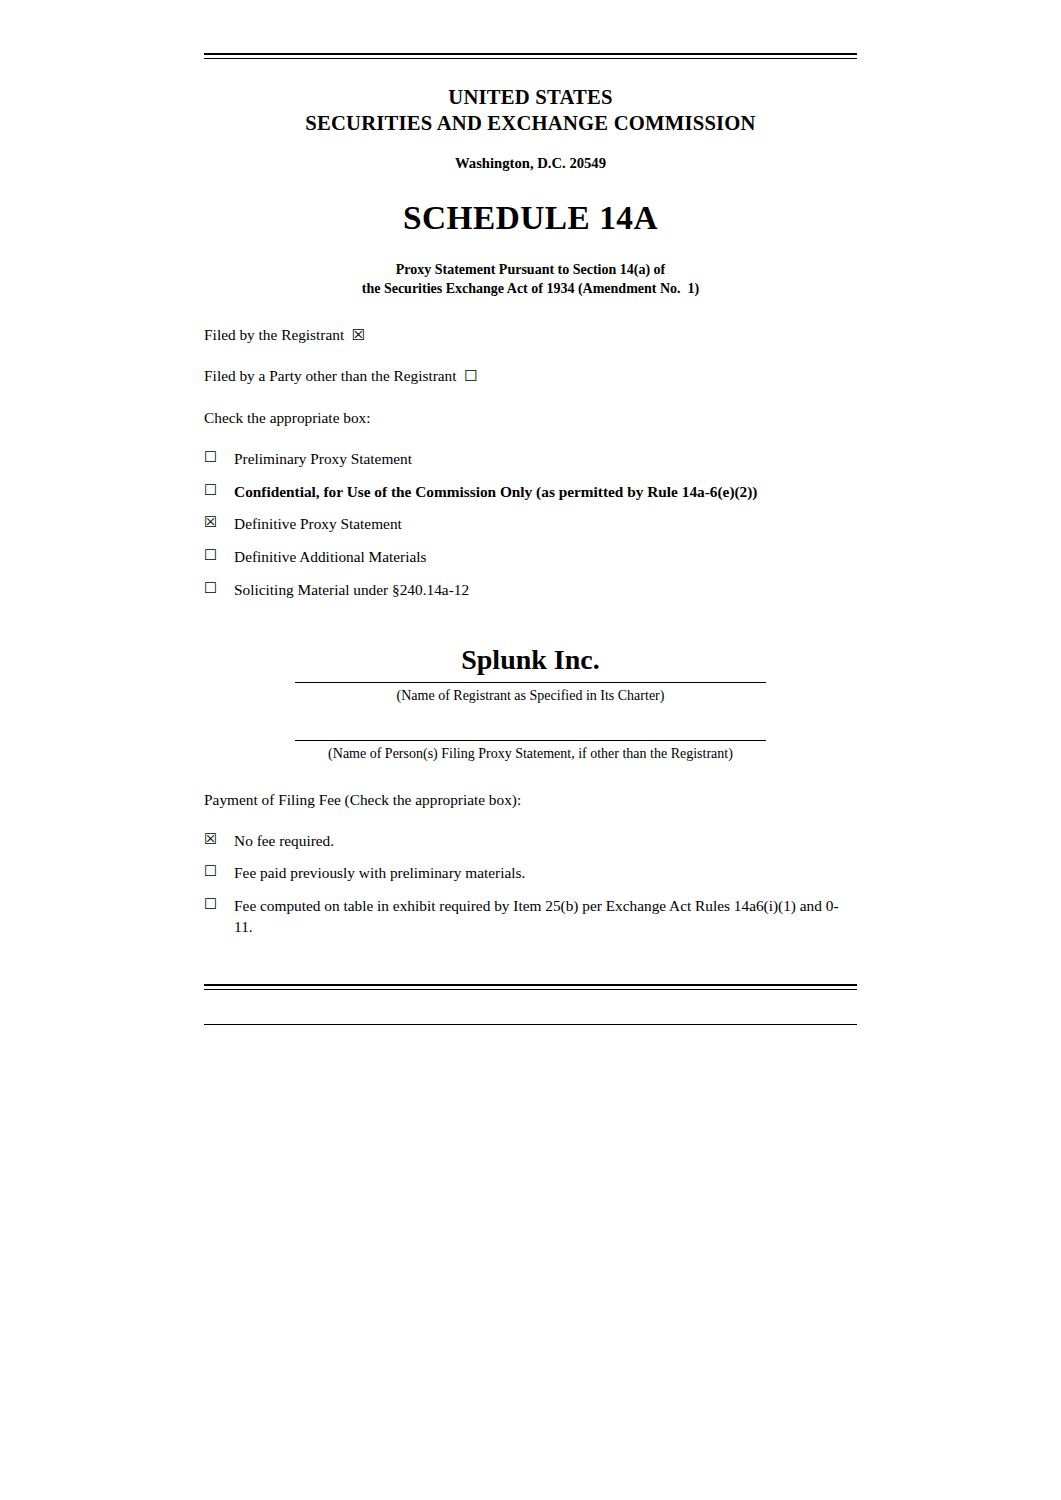UNITED STATES
SECURITIES AND EXCHANGE COMMISSION
Washington, D.C. 20549
SCHEDULE 14A
Proxy Statement Pursuant to Section 14(a) of
the Securities Exchange Act of 1934 (Amendment No. 1)
Filed by the Registrant ☒
Filed by a Party other than the Registrant ☐
Check the appropriate box:
| ☐ | Preliminary Proxy Statement |
| ☐ | Confidential, for Use of the Commission Only (as permitted by Rule 14a-6(e)(2)) |
| ☒ | Definitive Proxy Statement |
| ☐ | Definitive Additional Materials |
| ☐ | Soliciting Material under §240.14a-12 |
Splunk Inc.
(Name of Registrant as Specified in Its Charter)
(Name of Person(s) Filing Proxy Statement, if other than the Registrant)
Payment of Filing Fee (Check the appropriate box):
| ☒ | No fee required. |
| ☐ | Fee paid previously with preliminary materials. |
| ☐ | Fee computed on table in exhibit required by Item 25(b) per Exchange Act Rules 14a6(i)(1) and 0-11. |